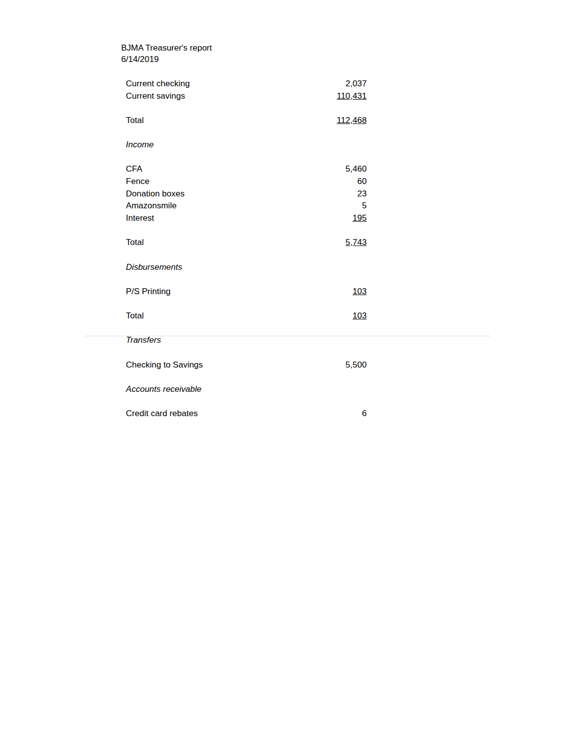BJMA Treasurer's report
6/14/2019
| Current checking | 2,037 |
| Current savings | 110,431 |
| Total | 112,468 |
Income
| CFA | 5,460 |
| Fence | 60 |
| Donation boxes | 23 |
| Amazonsmile | 5 |
| Interest | 195 |
| Total | 5,743 |
Disbursements
| P/S Printing | 103 |
| Total | 103 |
Transfers
| Checking to Savings | 5,500 |
Accounts receivable
| Credit card rebates | 6 |